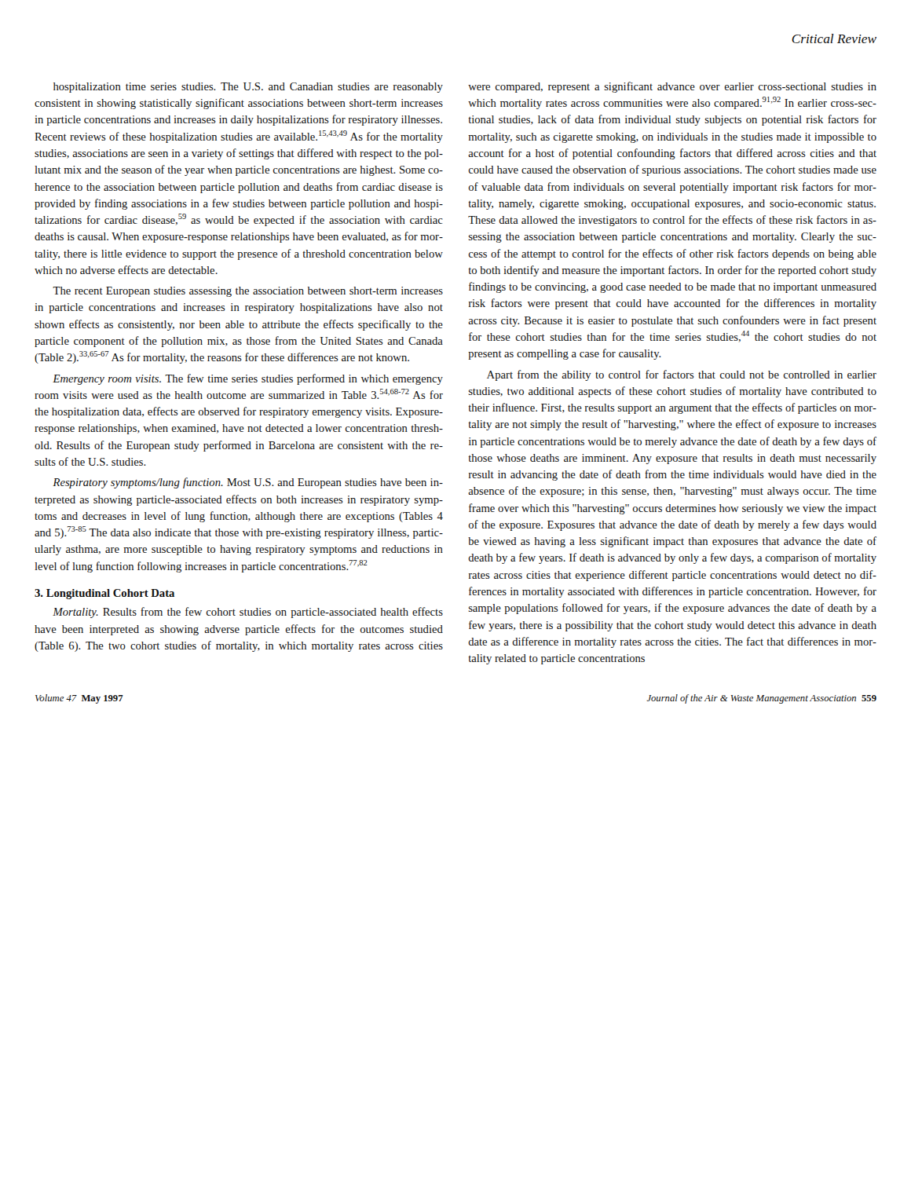Critical Review
hospitalization time series studies. The U.S. and Canadian studies are reasonably consistent in showing statistically significant associations between short-term increases in particle concentrations and increases in daily hospitalizations for respiratory illnesses. Recent reviews of these hospitalization studies are available.15,43,49 As for the mortality studies, associations are seen in a variety of settings that differed with respect to the pollutant mix and the season of the year when particle concentrations are highest. Some coherence to the association between particle pollution and deaths from cardiac disease is provided by finding associations in a few studies between particle pollution and hospitalizations for cardiac disease,59 as would be expected if the association with cardiac deaths is causal. When exposure-response relationships have been evaluated, as for mortality, there is little evidence to support the presence of a threshold concentration below which no adverse effects are detectable.
The recent European studies assessing the association between short-term increases in particle concentrations and increases in respiratory hospitalizations have also not shown effects as consistently, nor been able to attribute the effects specifically to the particle component of the pollution mix, as those from the United States and Canada (Table 2).33,65-67 As for mortality, the reasons for these differences are not known.
Emergency room visits. The few time series studies performed in which emergency room visits were used as the health outcome are summarized in Table 3.54,68-72 As for the hospitalization data, effects are observed for respiratory emergency visits. Exposure-response relationships, when examined, have not detected a lower concentration threshold. Results of the European study performed in Barcelona are consistent with the results of the U.S. studies.
Respiratory symptoms/lung function. Most U.S. and European studies have been interpreted as showing particle-associated effects on both increases in respiratory symptoms and decreases in level of lung function, although there are exceptions (Tables 4 and 5).73-85 The data also indicate that those with pre-existing respiratory illness, particularly asthma, are more susceptible to having respiratory symptoms and reductions in level of lung function following increases in particle concentrations.77,82
3. Longitudinal Cohort Data
Mortality. Results from the few cohort studies on particle-associated health effects have been interpreted as showing adverse particle effects for the outcomes studied (Table 6). The two cohort studies of mortality, in which mortality rates across cities were compared, represent a significant advance over earlier cross-sectional studies in which mortality rates across communities were also compared.91,92 In earlier cross-sectional studies, lack of data from individual study subjects on potential risk factors for mortality, such as cigarette smoking, on individuals in the studies made it impossible to account for a host of potential confounding factors that differed across cities and that could have caused the observation of spurious associations. The cohort studies made use of valuable data from individuals on several potentially important risk factors for mortality, namely, cigarette smoking, occupational exposures, and socio-economic status. These data allowed the investigators to control for the effects of these risk factors in assessing the association between particle concentrations and mortality. Clearly the success of the attempt to control for the effects of other risk factors depends on being able to both identify and measure the important factors. In order for the reported cohort study findings to be convincing, a good case needed to be made that no important unmeasured risk factors were present that could have accounted for the differences in mortality across city. Because it is easier to postulate that such confounders were in fact present for these cohort studies than for the time series studies,44 the cohort studies do not present as compelling a case for causality.
Apart from the ability to control for factors that could not be controlled in earlier studies, two additional aspects of these cohort studies of mortality have contributed to their influence. First, the results support an argument that the effects of particles on mortality are not simply the result of "harvesting," where the effect of exposure to increases in particle concentrations would be to merely advance the date of death by a few days of those whose deaths are imminent. Any exposure that results in death must necessarily result in advancing the date of death from the time individuals would have died in the absence of the exposure; in this sense, then, "harvesting" must always occur. The time frame over which this "harvesting" occurs determines how seriously we view the impact of the exposure. Exposures that advance the date of death by merely a few days would be viewed as having a less significant impact than exposures that advance the date of death by a few years. If death is advanced by only a few days, a comparison of mortality rates across cities that experience different particle concentrations would detect no differences in mortality associated with differences in particle concentration. However, for sample populations followed for years, if the exposure advances the date of death by a few years, there is a possibility that the cohort study would detect this advance in death date as a difference in mortality rates across the cities. The fact that differences in mortality related to particle concentrations
Volume 47 May 1997
Journal of the Air & Waste Management Association 559